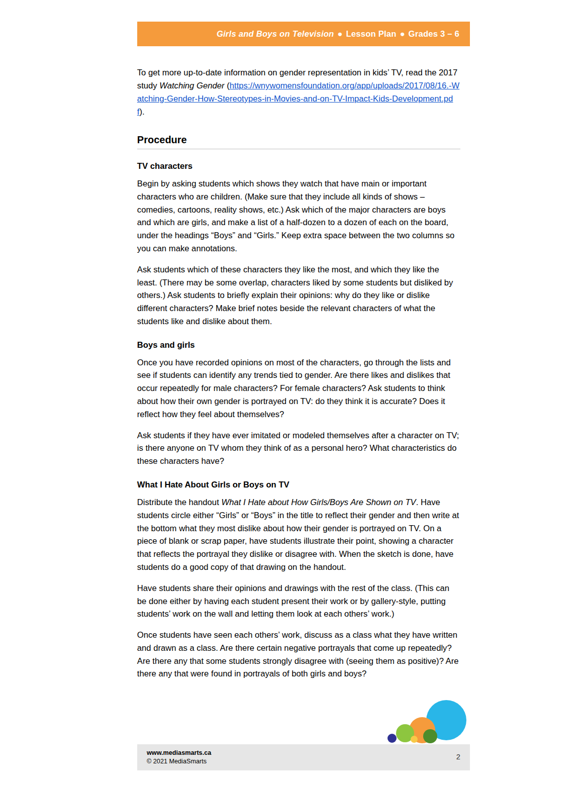Girls and Boys on Television ● Lesson Plan ● Grades 3 – 6
To get more up-to-date information on gender representation in kids’ TV, read the 2017 study Watching Gender (https://wnywomensfoundation.org/app/uploads/2017/08/16.-Watching-Gender-How-Stereotypes-in-Movies-and-on-TV-Impact-Kids-Development.pdf).
Procedure
TV characters
Begin by asking students which shows they watch that have main or important characters who are children. (Make sure that they include all kinds of shows – comedies, cartoons, reality shows, etc.) Ask which of the major characters are boys and which are girls, and make a list of a half-dozen to a dozen of each on the board, under the headings “Boys” and “Girls.” Keep extra space between the two columns so you can make annotations.
Ask students which of these characters they like the most, and which they like the least. (There may be some overlap, characters liked by some students but disliked by others.) Ask students to briefly explain their opinions: why do they like or dislike different characters? Make brief notes beside the relevant characters of what the students like and dislike about them.
Boys and girls
Once you have recorded opinions on most of the characters, go through the lists and see if students can identify any trends tied to gender. Are there likes and dislikes that occur repeatedly for male characters? For female characters? Ask students to think about how their own gender is portrayed on TV: do they think it is accurate? Does it reflect how they feel about themselves?
Ask students if they have ever imitated or modeled themselves after a character on TV; is there anyone on TV whom they think of as a personal hero? What characteristics do these characters have?
What I Hate About Girls or Boys on TV
Distribute the handout What I Hate about How Girls/Boys Are Shown on TV. Have students circle either “Girls” or “Boys” in the title to reflect their gender and then write at the bottom what they most dislike about how their gender is portrayed on TV. On a piece of blank or scrap paper, have students illustrate their point, showing a character that reflects the portrayal they dislike or disagree with. When the sketch is done, have students do a good copy of that drawing on the handout.
Have students share their opinions and drawings with the rest of the class. (This can be done either by having each student present their work or by gallery-style, putting students’ work on the wall and letting them look at each others’ work.)
Once students have seen each others’ work, discuss as a class what they have written and drawn as a class. Are there certain negative portrayals that come up repeatedly? Are there any that some students strongly disagree with (seeing them as positive)? Are there any that were found in portrayals of both girls and boys?
www.mediasmarts.ca
© 2021 MediaSmarts
2